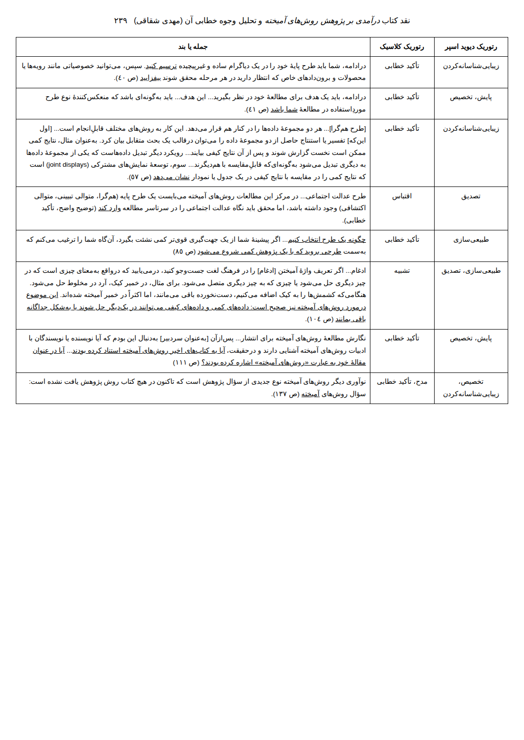نقد کتاب درآمدی بر پژوهش روش‌های آمیخته و تحلیل وجوه خطابی آن (مهدی شقاقی) ۲۳۹
| رتوریک دیوید اسپر | رتوریک کلاسیک | جمله یا بند |
| --- | --- | --- |
| زیبایی‌شناسانه‌کردن | تأکید خطابی | درادامه، شما باید طرح پایۀ خود را در یک دیاگرام ساده و غیرپیچیده ترسیم کنید . سپس، می‌توانید خصوصیاتی مانند رویه‌ها یا محصولات و برون‌دادهای خاص که انتظار دارید در هر مرحله محقق شوند بیفزایید (ص ٤٠). |
| پایش، تخصیص | تأکید خطابی | درادامه، باید یک هدف برای مطالعۀ خود در نظر بگیرید... این هدف... باید به‌گونه‌ای باشد که منعکس‌کنندۀ نوع طرح موردِاستفاده در مطالعۀ شما باشد (ص ٤١). |
| زیبایی‌شناسانه‌کردن | تأکید خطابی | [طرح هم‌گرا]... هر دو مجموعۀ داده‌ها را در کنار هم قرار می‌دهد. این کار به روش‌های مختلف قابلِ‌انجام است... [اول این‌که] تفسیر یا استنتاج حاصل از دو مجموعۀ داده را می‌توان درقالب یک بحث متقابل بیان کرد. به‌عنوان مثال، نتایج کمی ممکن است نخست گزارش شوند و پس از آن نتایج کیفی بیایند... رویکرد دیگر تبدیل داده‌هاست که یکی از مجموعۀ داده‌ها به دیگری تبدیل می‌شود به‌گونه‌ای‌که قابلِ‌مقایسه با هم‌دیگرند... سوم، توسعۀ نمایش‌های مشترکی (joint displays) است که نتایج کمی را در مقایسه با نتایج کیفی در یک جدول یا نمودار نشان می‌دهد (ص ٥٧). |
| تصدیق | اقتباس | طرح عدالت اجتماعی... در مرکز این مطالعات روش‌های آمیخته می‌بایست یک طرح پایه (هم‌گرا، متوالی تبیینی، متوالی اکتشافی) وجود داشته باشد، اما محقق باید نگاه عدالت اجتماعی را در سرتاسر مطالعه وارد کند (توضیح واضح، تأکید خطابی). |
| طبیعی‌سازی | تأکید خطابی | چگونه یک طرح انتخاب کنیم ... اگر پیشینۀ شما از یک جهت‌گیری قوی‌تر کمی نشئت بگیرد، آن‌گاه شما را ترغیب می‌کنم که به‌سمت طرحی بروید که با یک پژوهش کمی شروع می‌شود (ص ٨٥) |
| طبیعی‌سازی، تصدیق | تشبیه | ادغام... اگر تعریف واژۀ آمیختن [ادغام] را در فرهنگ لغت جست‌وجو کنید، درمی‌یابید که درواقع به‌معنای چیزی است که در چیز دیگری حل می‌شود یا چیزی که به چیز دیگری متصل می‌شود. برای مثال، در خمیر کیک، آرد در مخلوط حل می‌شود. هنگامی‌که کشمش‌ها را به کیک اضافه می‌کنیم، دست‌نخورده باقی می‌مانند، اما اکثراً در خمیر آمیخته شده‌اند. این موضوع درمورد روش‌های آمیخته نیز صحیح است: داده‌های کمی و داده‌های کیفی می‌توانند در یک‌دیگر حل شوند یا به‌شکل جداگانه باقی بمانند (ص ١٠٤). |
| پایش، تخصیص | تأکید خطابی | نگارش مطالعۀ روش‌های آمیخته برای انتشار... پس‌ازآن [به‌عنوان سردبیر] به‌دنبال این بودم که آیا نویسنده یا نویسندگان با ادبیات روش‌های آمیخته آشنایی دارند و درحقیقت، آیا به کتاب‌های اخیر روش‌های آمیخته استناد کرده بودند ... آیا در عنوان مقالۀ خود به عبارت «روش‌های آمیخته» اشاره کرده بودند؟ (ص ١١١) |
| تخصیص، زیبایی‌شناسانه‌کردن | مدح، تأکید خطابی | نوآوری دیگر روش‌های آمیخته نوع جدیدی از سؤال پژوهش است که تاکنون در هیچ کتاب روش پژوهش یافت نشده است: سؤال روش‌های آمیخته (ص ١٣٧). |